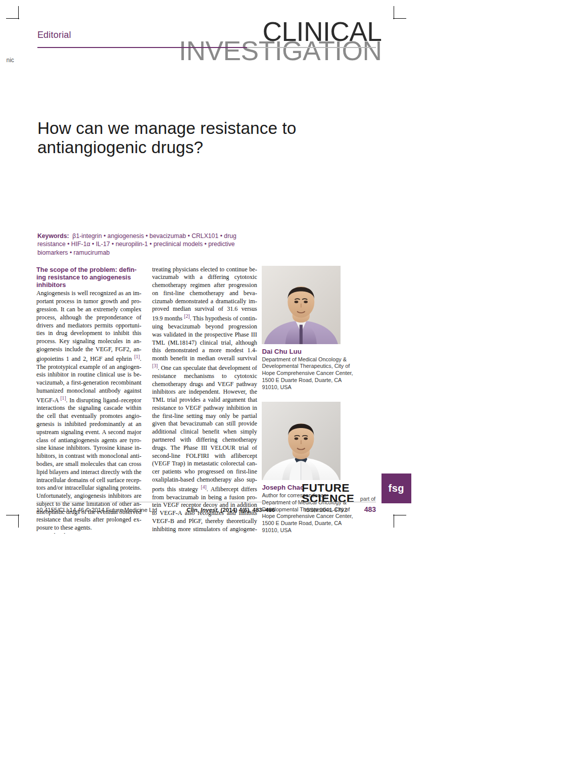Editorial
CLINICAL INVESTIGATION
nic
How can we manage resistance to
antiangiogenic drugs?
Keywords: β1-integrin • angiogenesis • bevacizumab • CRLX101 • drug resistance • HIF-1α • IL-17 • neuropilin-1 • preclinical models • predictive biomarkers • ramucirumab
The scope of the problem: defining resistance to angiogenesis inhibitors
Angiogenesis is well recognized as an important process in tumor growth and progression. It can be an extremely complex process, although the preponderance of drivers and mediators permits opportunities in drug development to inhibit this process. Key signaling molecules in angiogenesis include the VEGF, FGF2, angiopoietins 1 and 2, HGF and ephrin [1]. The prototypical example of an angiogenesis inhibitor in routine clinical use is bevacizumab, a first-generation recombinant humanized monoclonal antibody against VEGF-A [1]. In disrupting ligand–receptor interactions the signaling cascade within the cell that eventually promotes angiogenesis is inhibited predominantly at an upstream signaling event. A second major class of antiangiogenesis agents are tyrosine kinase inhibitors. Tyrosine kinase inhibitors, in contrast with monoclonal antibodies, are small molecules that can cross lipid bilayers and interact directly with the intracellular domains of cell surface receptors and/or intracellular signaling proteins. Unfortunately, angiogenesis inhibitors are subject to the same limitation of other antineoplastic drugs of the eventual observed resistance that results after prolonged exposure to these agents.
To develop strategies to overcome resistance to angiogenesis inhibitors, one must first be able to properly recognize the complexity of defining drug resistance in the clinic. In a retrospective analysis of the observational BRiTE registry, patients with metastatic colorectal cancer whose treating physicians elected to continue bevacizumab with a differing cytotoxic chemotherapy regimen after progression on first-line chemotherapy and bevacizumab demonstrated a dramatically improved median survival of 31.6 versus 19.9 months [2]. This hypothesis of continuing bevacizumab beyond progression was validated in the prospective Phase III TML (ML18147) clinical trial, although this demonstrated a more modest 1.4-month benefit in median overall survival [3]. One can speculate that development of resistance mechanisms to cytotoxic chemotherapy drugs and VEGF pathway inhibitors are independent. However, the TML trial provides a valid argument that resistance to VEGF pathway inhibition in the first-line setting may only be partial given that bevacizumab can still provide additional clinical benefit when simply partnered with differing chemotherapy drugs. The Phase III VELOUR trial of second-line FOLFIRI with aflibercept (VEGF Trap) in metastatic colorectal cancer patients who progressed on first-line oxaliplatin-based chemotherapy also supports this strategy [4]. Aflibercept differs from bevacizumab in being a fusion protein VEGF receptor decoy and in addition to VEGF-A also recognizes and inhibits VEGF-B and PlGF, thereby theoretically inhibiting more stimulators of angiogenesis. Uncannily, median overall survival improved by 1.4 months with aflibercept versus placebo, similar in magnitude to the TML trial, although the study populations differed in that only a minority (30%) of patients in VELOUR had exposure to first-
Dai Chu Luu
Department of Medical Oncology & Developmental Therapeutics, City of Hope Comprehensive Cancer Center, 1500 E Duarte Road, Duarte, CA 91010, USA
Joseph Chao
Author for correspondence: Department of Medical Oncology & Developmental Therapeutics, City of Hope Comprehensive Cancer Center, 1500 E Duarte Road, Duarte, CA 91010, USA
jchao@coh.org
FUTURE SCIENCE
part of
fsg
10.4155/CLI.14.46 © 2014 Future Medicine Ltd
Clin. Invest. (2014) 4(6), 483–486
ISSN 2041-6792
483